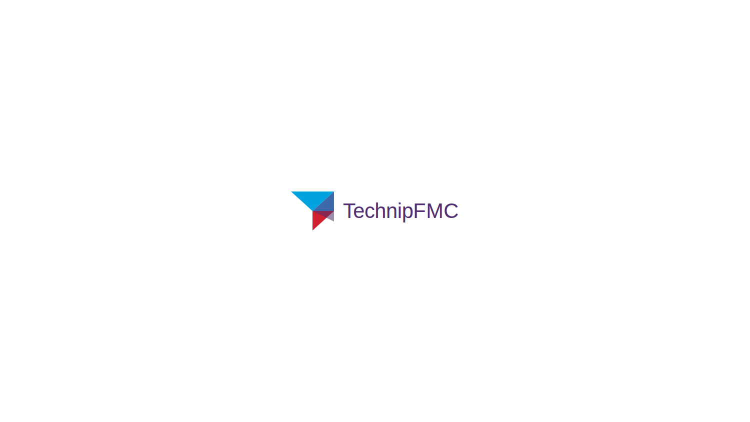TechnipFMC
TechnipFMC